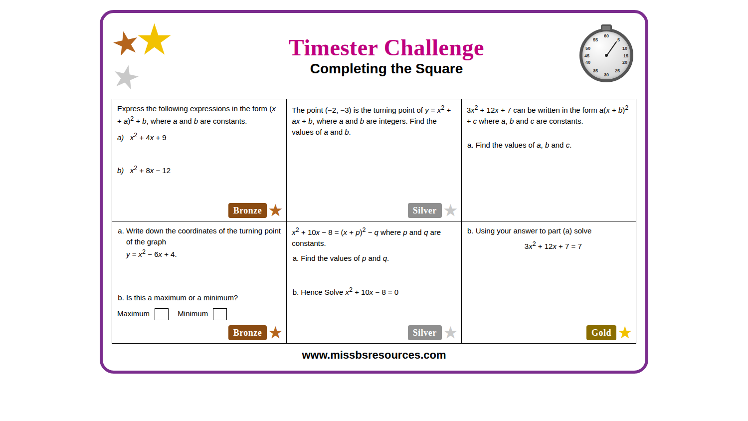★★★
Timester Challenge
Completing the Square
60 55 5 50 10 45 15 40 20 35 25 30
| Express the following expressions in the form ( x + a ) 2 + b , where a and b are constants. a) x 2 + 4 x + 9 b) x 2 + 8 x − 12 Bronze ★ | The point (−2, −3) is the turning point of y = x 2 + ax + b , where a and b are integers. Find the values of a and b . Silver ★ | 3 x 2 + 12 x + 7 can be written in the form a ( x + b ) 2 + c where a , b and c are constants. Find the values of a , b and c . |
| Write down the coordinates of the turning point of the graph y = x 2 − 6 x + 4. Is this a maximum or a minimum? Maximum Minimum Bronze ★ | x 2 + 10 x − 8 = ( x + p ) 2 − q where p and q are constants. Find the values of p and q . Hence Solve x 2 + 10 x − 8 = 0 Silver ★ | Using your answer to part (a) solve 3 x 2 + 12 x + 7 = 7 Gold ★ |
www.missbsresources.com